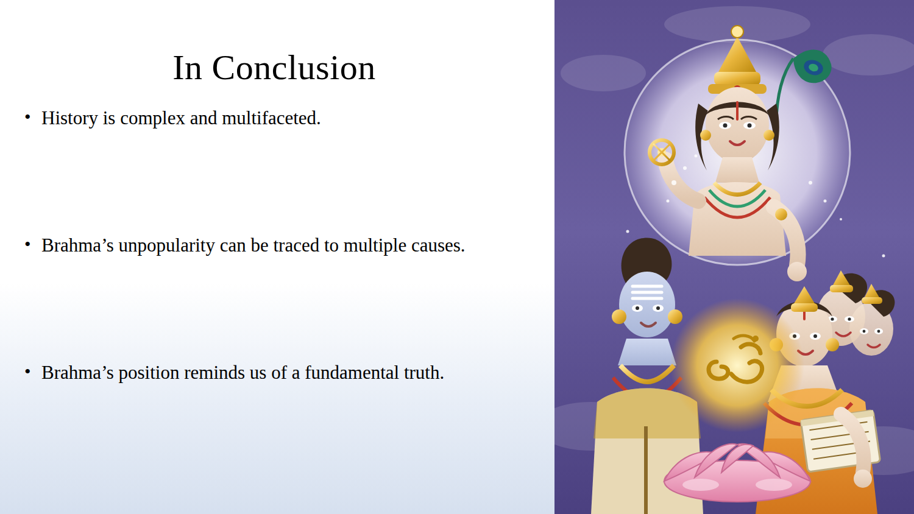In Conclusion
History is complex and multifaceted.
Brahma’s unpopularity can be traced to multiple causes.
Brahma’s position reminds us of a fundamental truth.